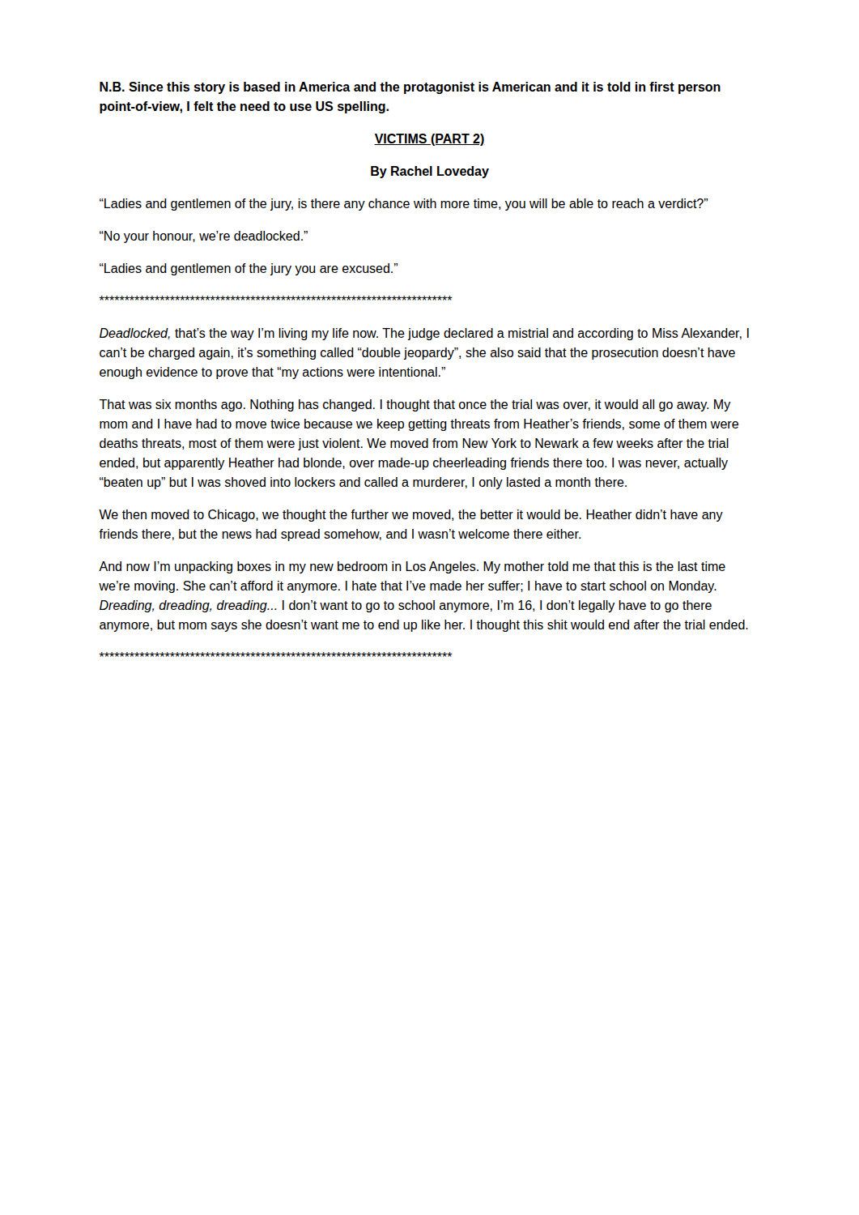N.B. Since this story is based in America and the protagonist is American and it is told in first person point-of-view, I felt the need to use US spelling.
VICTIMS (PART 2)
By Rachel Loveday
“Ladies and gentlemen of the jury, is there any chance with more time, you will be able to reach a verdict?”
“No your honour, we’re deadlocked.”
“Ladies and gentlemen of the jury you are excused.”
**********************************************************************
Deadlocked, that’s the way I’m living my life now. The judge declared a mistrial and according to Miss Alexander, I can’t be charged again, it’s something called “double jeopardy”, she also said that the prosecution doesn’t have enough evidence to prove that “my actions were intentional.”
That was six months ago. Nothing has changed. I thought that once the trial was over, it would all go away. My mom and I have had to move twice because we keep getting threats from Heather’s friends, some of them were deaths threats, most of them were just violent. We moved from New York to Newark a few weeks after the trial ended, but apparently Heather had blonde, over made-up cheerleading friends there too. I was never, actually “beaten up” but I was shoved into lockers and called a murderer, I only lasted a month there.
We then moved to Chicago, we thought the further we moved, the better it would be. Heather didn’t have any friends there, but the news had spread somehow, and I wasn’t welcome there either.
And now I’m unpacking boxes in my new bedroom in Los Angeles. My mother told me that this is the last time we’re moving. She can’t afford it anymore. I hate that I’ve made her suffer; I have to start school on Monday. Dreading, dreading, dreading... I don’t want to go to school anymore, I’m 16, I don’t legally have to go there anymore, but mom says she doesn’t want me to end up like her. I thought this shit would end after the trial ended.
**********************************************************************